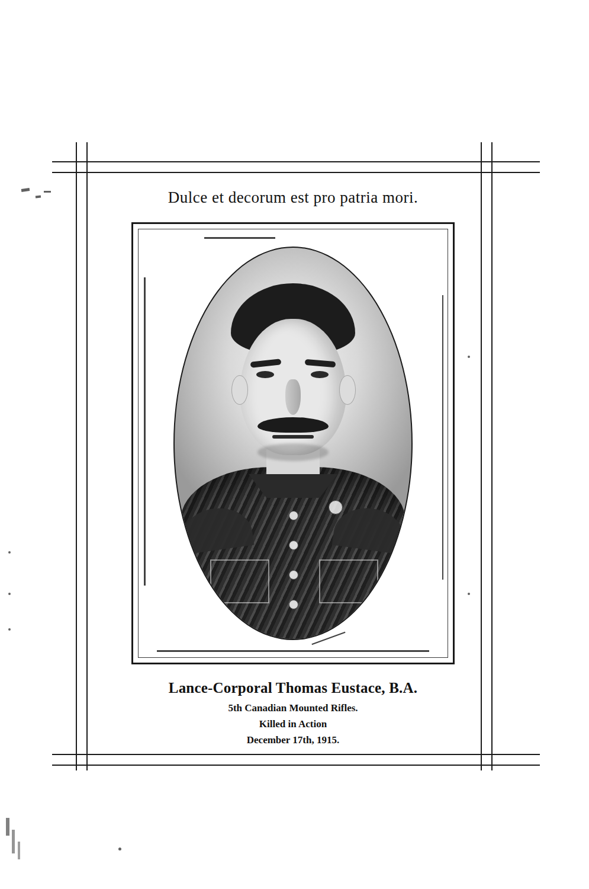Dulce et decorum est pro patria mori.
Lance-Corporal Thomas Eustace, B.A.
5th Canadian Mounted Rifles.
Killed in Action
December 17th, 1915.